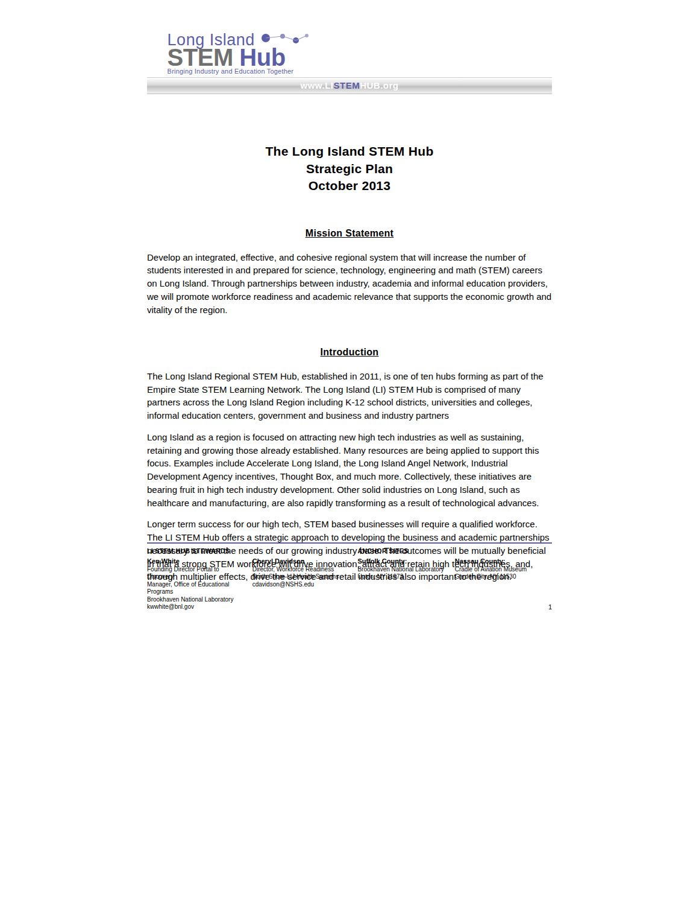Long Island
STEM Hub
Bringing Industry and Education Together
www. LI STEM HUB.org
The Long Island STEM Hub
Strategic Plan
October 2013
Mission Statement
Develop an integrated, effective, and cohesive regional system that will increase the number of students interested in and prepared for science, technology, engineering and math (STEM) careers on Long Island. Through partnerships between industry, academia and informal education providers, we will promote workforce readiness and academic relevance that supports the economic growth and vitality of the region.
Introduction
The Long Island Regional STEM Hub, established in 2011, is one of ten hubs forming as part of the Empire State STEM Learning Network. The Long Island (LI) STEM Hub is comprised of many partners across the Long Island Region including K-12 school districts, universities and colleges, informal education centers, government and business and industry partners
Long Island as a region is focused on attracting new high tech industries as well as sustaining, retaining and growing those already established. Many resources are being applied to support this focus. Examples include Accelerate Long Island, the Long Island Angel Network, Industrial Development Agency incentives, Thought Box, and much more. Collectively, these initiatives are bearing fruit in high tech industry development. Other solid industries on Long Island, such as healthcare and manufacturing, are also rapidly transforming as a result of technological advances.
Longer term success for our high tech, STEM based businesses will require a qualified workforce. The LI STEM Hub offers a strategic approach to developing the business and academic partnerships necessary to meet the needs of our growing industry base. The outcomes will be mutually beneficial in that a strong STEM workforce will drive innovation, attract and retain high tech industries, and, through multiplier effects, drive the service and retail industries also important to the region.
LI STEM Hub Stewards
Ken White
Founding Director Portal to Discovery
Manager, Office of Educational Programs
Brookhaven National Laboratory
kwwhite@bnl.gov
Cheryl Davidson
Director, Workforce Readiness
North Shore-LIJ Health Systems
cdavidson@NSHS.edu
Anchor Sites
Suffolk County:
Brookhaven National Laboratory
Upton, NY 11973
Nassau County:
Cradle of Aviation Museum
Garden City, NY 11530
1